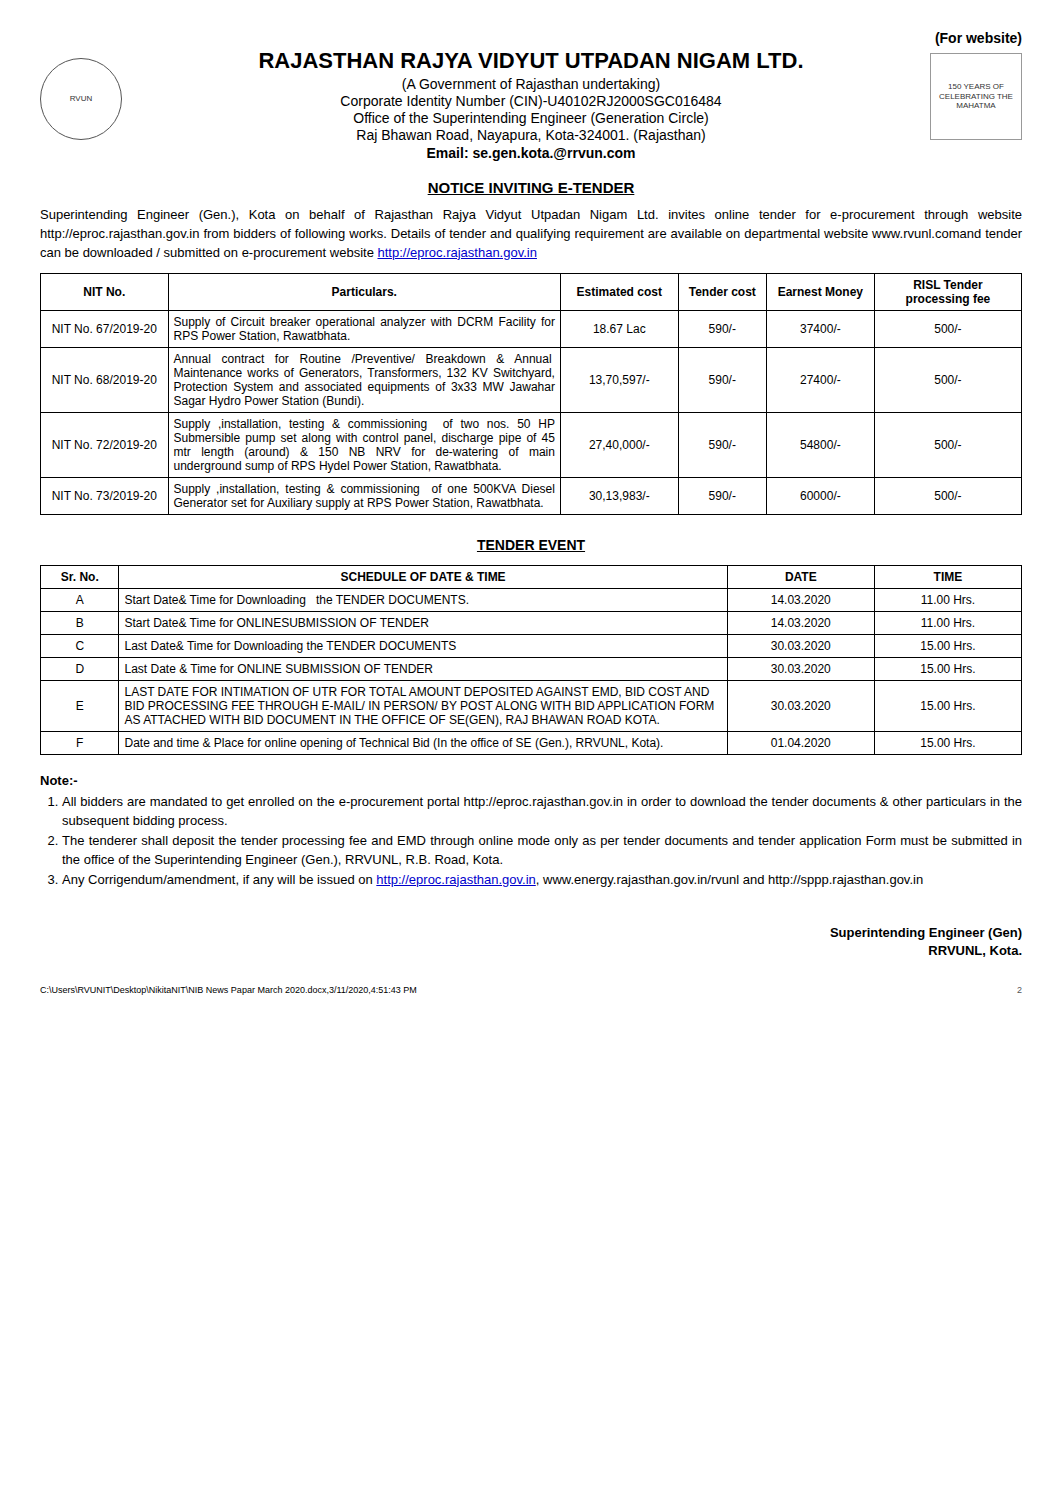(For website)
RVUN
150 YEARS OF CELEBRATING THE MAHATMA
RAJASTHAN RAJYA VIDYUT UTPADAN NIGAM LTD.
(A Government of Rajasthan undertaking)
Corporate Identity Number (CIN)-U40102RJ2000SGC016484
Office of the Superintending Engineer (Generation Circle)
Raj Bhawan Road, Nayapura, Kota-324001. (Rajasthan)
Email: se.gen.kota.@rrvun.com
NOTICE INVITING E-TENDER
Superintending Engineer (Gen.), Kota on behalf of Rajasthan Rajya Vidyut Utpadan Nigam Ltd. invites online tender for e-procurement through website http://eproc.rajasthan.gov.in from bidders of following works. Details of tender and qualifying requirement are available on departmental website www.rvunl.comand tender can be downloaded / submitted on e-procurement website http://eproc.rajasthan.gov.in
| NIT No. | Particulars. | Estimated cost | Tender cost | Earnest Money | RISL Tender processing fee |
| --- | --- | --- | --- | --- | --- |
| NIT No. 67/2019-20 | Supply of Circuit breaker operational analyzer with DCRM Facility for RPS Power Station, Rawatbhata. | 18.67 Lac | 590/- | 37400/- | 500/- |
| NIT No. 68/2019-20 | Annual contract for Routine /Preventive/ Breakdown & Annual Maintenance works of Generators, Transformers, 132 KV Switchyard, Protection System and associated equipments of 3x33 MW Jawahar Sagar Hydro Power Station (Bundi). | 13,70,597/- | 590/- | 27400/- | 500/- |
| NIT No. 72/2019-20 | Supply ,installation, testing & commissioning of two nos. 50 HP Submersible pump set along with control panel, discharge pipe of 45 mtr length (around) & 150 NB NRV for de-watering of main underground sump of RPS Hydel Power Station, Rawatbhata. | 27,40,000/- | 590/- | 54800/- | 500/- |
| NIT No. 73/2019-20 | Supply ,installation, testing & commissioning of one 500KVA Diesel Generator set for Auxiliary supply at RPS Power Station, Rawatbhata. | 30,13,983/- | 590/- | 60000/- | 500/- |
TENDER EVENT
| Sr. No. | SCHEDULE OF DATE & TIME | DATE | TIME |
| --- | --- | --- | --- |
| A | Start Date& Time for Downloading the TENDER DOCUMENTS. | 14.03.2020 | 11.00 Hrs. |
| B | Start Date& Time for ONLINESUBMISSION OF TENDER | 14.03.2020 | 11.00 Hrs. |
| C | Last Date& Time for Downloading the TENDER DOCUMENTS | 30.03.2020 | 15.00 Hrs. |
| D | Last Date & Time for ONLINE SUBMISSION OF TENDER | 30.03.2020 | 15.00 Hrs. |
| E | LAST DATE FOR INTIMATION OF UTR FOR TOTAL AMOUNT DEPOSITED AGAINST EMD, BID COST AND BID PROCESSING FEE THROUGH E-MAIL/ IN PERSON/ BY POST ALONG WITH BID APPLICATION FORM AS ATTACHED WITH BID DOCUMENT IN THE OFFICE OF SE(GEN), RAJ BHAWAN ROAD KOTA. | 30.03.2020 | 15.00 Hrs. |
| F | Date and time & Place for online opening of Technical Bid (In the office of SE (Gen.), RRVUNL, Kota). | 01.04.2020 | 15.00 Hrs. |
Note:-
All bidders are mandated to get enrolled on the e-procurement portal http://eproc.rajasthan.gov.in in order to download the tender documents & other particulars in the subsequent bidding process.
The tenderer shall deposit the tender processing fee and EMD through online mode only as per tender documents and tender application Form must be submitted in the office of the Superintending Engineer (Gen.), RRVUNL, R.B. Road, Kota.
Any Corrigendum/amendment, if any will be issued on http://eproc.rajasthan.gov.in, www.energy.rajasthan.gov.in/rvunl and http://sppp.rajasthan.gov.in
Superintending Engineer (Gen)
RRVUNL, Kota.
C:\Users\RVUNIT\Desktop\NikitaNIT\NIB News Papar March 2020.docx,3/11/2020,4:51:43 PM 2